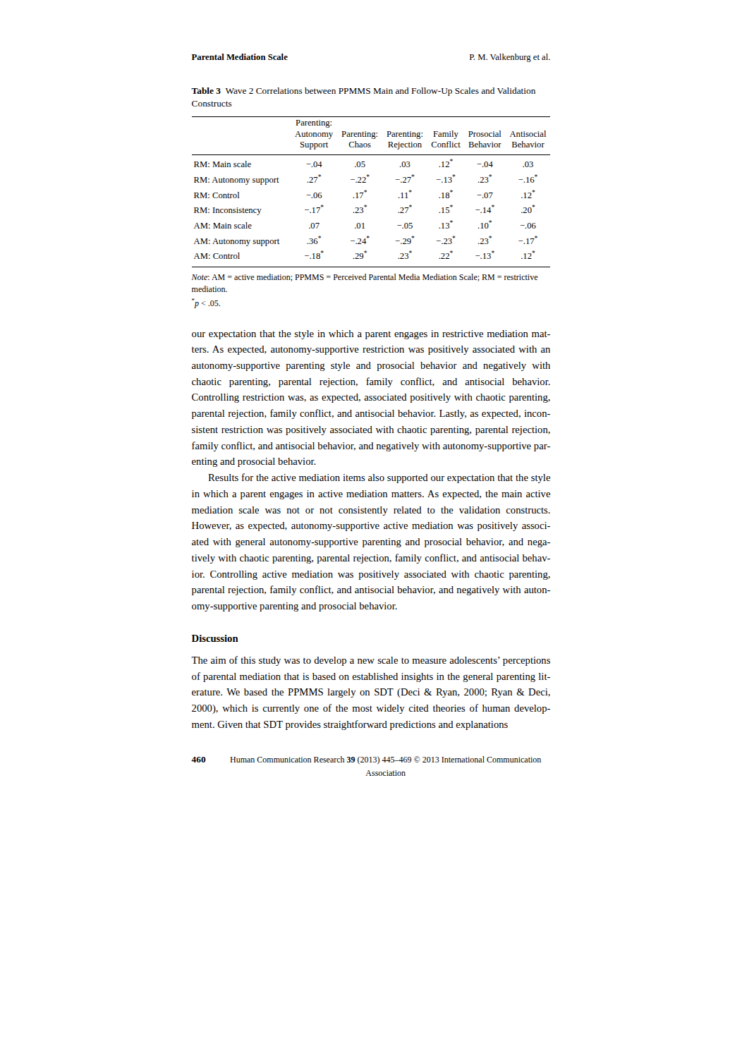Parental Mediation Scale P. M. Valkenburg et al.
Table 3 Wave 2 Correlations between PPMMS Main and Follow-Up Scales and Validation Constructs
| | Parenting: Autonomy Support | Parenting: Chaos | Parenting: Rejection | Family Conflict | Prosocial Behavior | Antisocial Behavior |
| --- | --- | --- | --- | --- | --- | --- |
| RM: Main scale | −.04 | .05 | .03 | .12 * | −.04 | .03 |
| RM: Autonomy support | .27 * | −.22 * | −.27 * | −.13 * | .23 * | −.16 * |
| RM: Control | −.06 | .17 * | .11 * | .18 * | −.07 | .12 * |
| RM: Inconsistency | −.17 * | .23 * | .27 * | .15 * | −.14 * | .20 * |
| AM: Main scale | .07 | .01 | −.05 | .13 * | .10 * | −.06 |
| AM: Autonomy support | .36 * | −.24 * | −.29 * | −.23 * | .23 * | −.17 * |
| AM: Control | −.18 * | .29 * | .23 * | .22 * | −.13 * | .12 * |
Note: AM = active mediation; PPMMS = Perceived Parental Media Mediation Scale; RM = restrictive mediation.
*p < .05.
our expectation that the style in which a parent engages in restrictive mediation matters. As expected, autonomy-supportive restriction was positively associated with an autonomy-supportive parenting style and prosocial behavior and negatively with chaotic parenting, parental rejection, family conflict, and antisocial behavior. Controlling restriction was, as expected, associated positively with chaotic parenting, parental rejection, family conflict, and antisocial behavior. Lastly, as expected, inconsistent restriction was positively associated with chaotic parenting, parental rejection, family conflict, and antisocial behavior, and negatively with autonomy-supportive parenting and prosocial behavior.
Results for the active mediation items also supported our expectation that the style in which a parent engages in active mediation matters. As expected, the main active mediation scale was not or not consistently related to the validation constructs. However, as expected, autonomy-supportive active mediation was positively associated with general autonomy-supportive parenting and prosocial behavior, and negatively with chaotic parenting, parental rejection, family conflict, and antisocial behavior. Controlling active mediation was positively associated with chaotic parenting, parental rejection, family conflict, and antisocial behavior, and negatively with autonomy-supportive parenting and prosocial behavior.
Discussion
The aim of this study was to develop a new scale to measure adolescents’ perceptions of parental mediation that is based on established insights in the general parenting literature. We based the PPMMS largely on SDT (Deci & Ryan, 2000; Ryan & Deci, 2000), which is currently one of the most widely cited theories of human development. Given that SDT provides straightforward predictions and explanations
460 Human Communication Research 39 (2013) 445–469 © 2013 International Communication Association